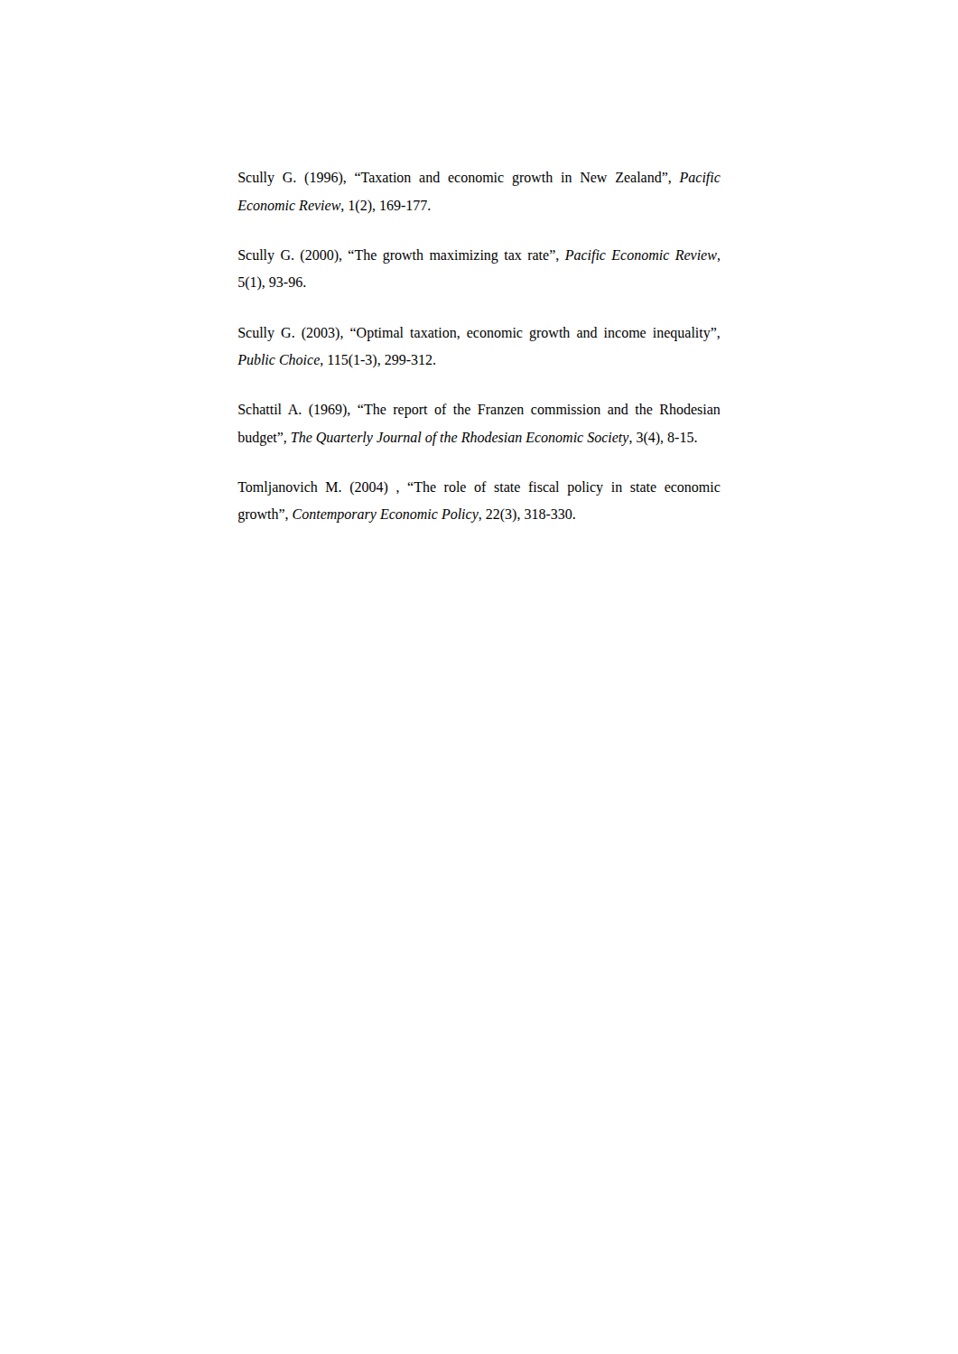Scully G. (1996), “Taxation and economic growth in New Zealand”, Pacific Economic Review, 1(2), 169-177.
Scully G. (2000), “The growth maximizing tax rate”, Pacific Economic Review, 5(1), 93-96.
Scully G. (2003), “Optimal taxation, economic growth and income inequality”, Public Choice, 115(1-3), 299-312.
Schattil A. (1969), “The report of the Franzen commission and the Rhodesian budget”, The Quarterly Journal of the Rhodesian Economic Society, 3(4), 8-15.
Tomljanovich M. (2004) , “The role of state fiscal policy in state economic growth”, Contemporary Economic Policy, 22(3), 318-330.